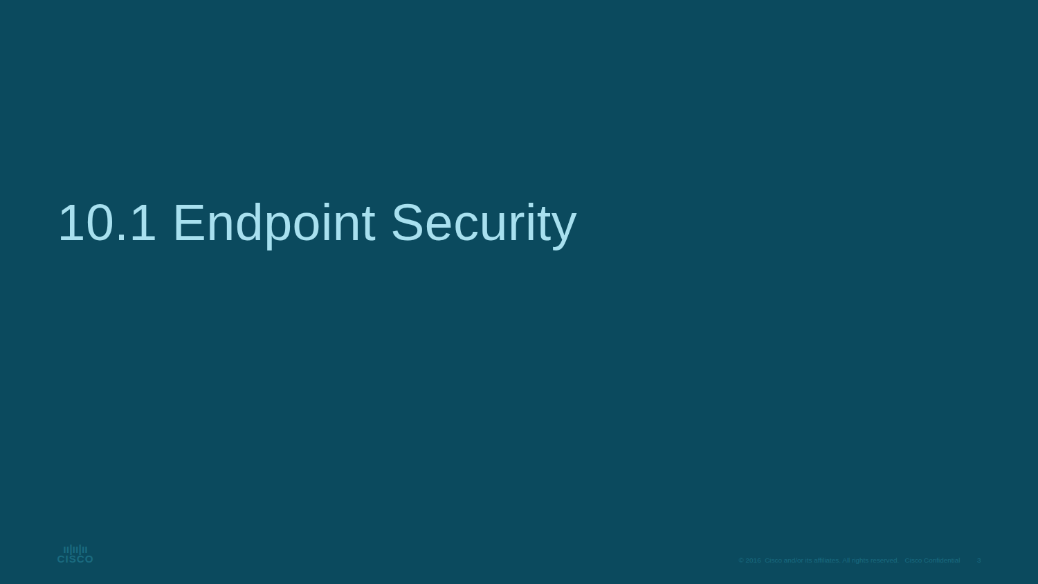10.1 Endpoint Security
ıı|ıı|ıı CISCO
© 2016 Cisco and/or its affiliates. All rights reserved. Cisco Confidential 3